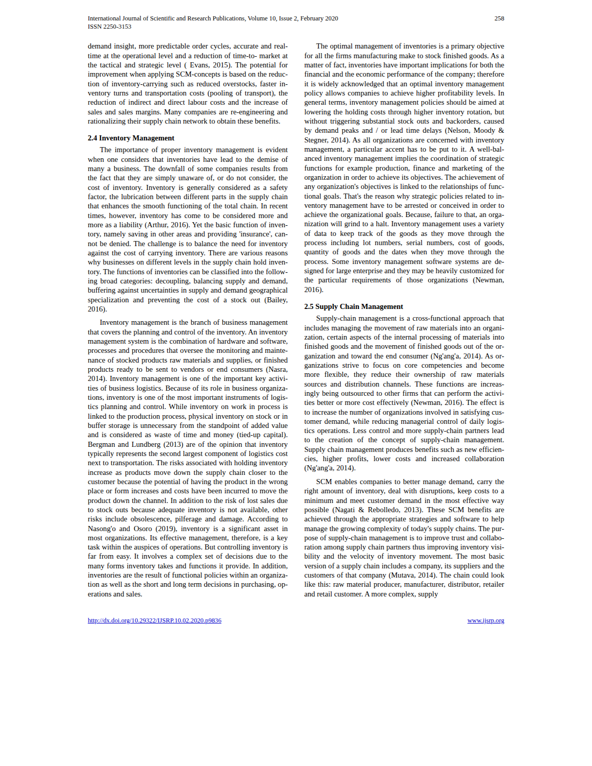258 International Journal of Scientific and Research Publications, Volume 10, Issue 2, February 2020 ISSN 2250-3153
demand insight, more predictable order cycles, accurate and real-time at the operational level and a reduction of time-to- market at the tactical and strategic level ( Evans, 2015). The potential for improvement when applying SCM-concepts is based on the reduction of inventory-carrying such as reduced overstocks, faster inventory turns and transportation costs (pooling of transport), the reduction of indirect and direct labour costs and the increase of sales and sales margins. Many companies are re-engineering and rationalizing their supply chain network to obtain these benefits.
2.4 Inventory Management
The importance of proper inventory management is evident when one considers that inventories have lead to the demise of many a business. The downfall of some companies results from the fact that they are simply unaware of, or do not consider, the cost of inventory. Inventory is generally considered as a safety factor, the lubrication between different parts in the supply chain that enhances the smooth functioning of the total chain. In recent times, however, inventory has come to be considered more and more as a liability (Arthur, 2016). Yet the basic function of inventory, namely saving in other areas and providing 'insurance', cannot be denied. The challenge is to balance the need for inventory against the cost of carrying inventory. There are various reasons why businesses on different levels in the supply chain hold inventory. The functions of inventories can be classified into the following broad categories: decoupling, balancing supply and demand, buffering against uncertainties in supply and demand geographical specialization and preventing the cost of a stock out (Bailey, 2016).
Inventory management is the branch of business management that covers the planning and control of the inventory. An inventory management system is the combination of hardware and software, processes and procedures that oversee the monitoring and maintenance of stocked products raw materials and supplies, or finished products ready to be sent to vendors or end consumers (Nasra, 2014). Inventory management is one of the important key activities of business logistics. Because of its role in business organizations, inventory is one of the most important instruments of logistics planning and control. While inventory on work in process is linked to the production process, physical inventory on stock or in buffer storage is unnecessary from the standpoint of added value and is considered as waste of time and money (tied-up capital). Bergman and Lundberg (2013) are of the opinion that inventory typically represents the second largest component of logistics cost next to transportation. The risks associated with holding inventory increase as products move down the supply chain closer to the customer because the potential of having the product in the wrong place or form increases and costs have been incurred to move the product down the channel. In addition to the risk of lost sales due to stock outs because adequate inventory is not available, other risks include obsolescence, pilferage and damage. According to Nasong'o and Osoro (2019), inventory is a significant asset in most organizations. Its effective management, therefore, is a key task within the auspices of operations. But controlling inventory is far from easy. It involves a complex set of decisions due to the many forms inventory takes and functions it provide. In addition, inventories are the result of functional policies within an organization as well as the short and long term decisions in purchasing, operations and sales.
The optimal management of inventories is a primary objective for all the firms manufacturing make to stock finished goods. As a matter of fact, inventories have important implications for both the financial and the economic performance of the company; therefore it is widely acknowledged that an optimal inventory management policy allows companies to achieve higher profitability levels. In general terms, inventory management policies should be aimed at lowering the holding costs through higher inventory rotation, but without triggering substantial stock outs and backorders, caused by demand peaks and / or lead time delays (Nelson, Moody & Stegner, 2014). As all organizations are concerned with inventory management, a particular accent has to be put to it. A well-balanced inventory management implies the coordination of strategic functions for example production, finance and marketing of the organization in order to achieve its objectives. The achievement of any organization's objectives is linked to the relationships of functional goals. That's the reason why strategic policies related to inventory management have to be arrested or conceived in order to achieve the organizational goals. Because, failure to that, an organization will grind to a halt. Inventory management uses a variety of data to keep track of the goods as they move through the process including lot numbers, serial numbers, cost of goods, quantity of goods and the dates when they move through the process. Some inventory management software systems are designed for large enterprise and they may be heavily customized for the particular requirements of those organizations (Newman, 2016).
2.5 Supply Chain Management
Supply-chain management is a cross-functional approach that includes managing the movement of raw materials into an organization, certain aspects of the internal processing of materials into finished goods and the movement of finished goods out of the organization and toward the end consumer (Ng'ang'a, 2014). As organizations strive to focus on core competencies and become more flexible, they reduce their ownership of raw materials sources and distribution channels. These functions are increasingly being outsourced to other firms that can perform the activities better or more cost effectively (Newman, 2016). The effect is to increase the number of organizations involved in satisfying customer demand, while reducing managerial control of daily logistics operations. Less control and more supply-chain partners lead to the creation of the concept of supply-chain management. Supply chain management produces benefits such as new efficiencies, higher profits, lower costs and increased collaboration (Ng'ang'a, 2014).
SCM enables companies to better manage demand, carry the right amount of inventory, deal with disruptions, keep costs to a minimum and meet customer demand in the most effective way possible (Nagati & Rebolledo, 2013). These SCM benefits are achieved through the appropriate strategies and software to help manage the growing complexity of today's supply chains. The purpose of supply-chain management is to improve trust and collaboration among supply chain partners thus improving inventory visibility and the velocity of inventory movement. The most basic version of a supply chain includes a company, its suppliers and the customers of that company (Mutava, 2014). The chain could look like this: raw material producer, manufacturer, distributor, retailer and retail customer. A more complex, supply
http://dx.doi.org/10.29322/IJSRP.10.02.2020.p9836 www.ijsrp.org